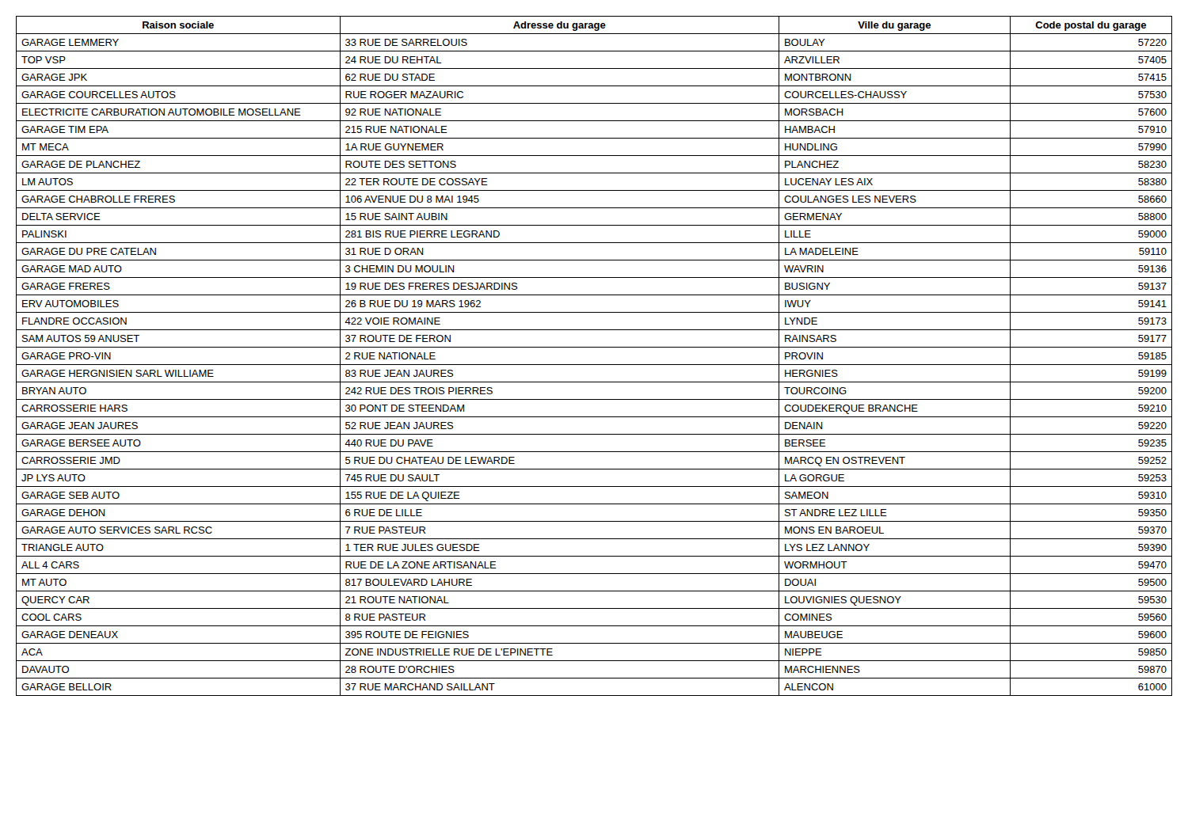| Raison sociale | Adresse du garage | Ville du garage | Code postal du garage |
| --- | --- | --- | --- |
| GARAGE LEMMERY | 33 RUE DE SARRELOUIS | BOULAY | 57220 |
| TOP VSP | 24 RUE DU REHTAL | ARZVILLER | 57405 |
| GARAGE JPK | 62 RUE DU STADE | MONTBRONN | 57415 |
| GARAGE COURCELLES AUTOS | RUE ROGER MAZAURIC | COURCELLES-CHAUSSY | 57530 |
| ELECTRICITE CARBURATION AUTOMOBILE MOSELLANE | 92 RUE NATIONALE | MORSBACH | 57600 |
| GARAGE TIM EPA | 215 RUE NATIONALE | HAMBACH | 57910 |
| MT MECA | 1A RUE GUYNEMER | HUNDLING | 57990 |
| GARAGE DE PLANCHEZ | ROUTE DES SETTONS | PLANCHEZ | 58230 |
| LM AUTOS | 22 TER ROUTE DE COSSAYE | LUCENAY LES AIX | 58380 |
| GARAGE CHABROLLE FRERES | 106 AVENUE DU 8 MAI 1945 | COULANGES LES NEVERS | 58660 |
| DELTA SERVICE | 15 RUE SAINT AUBIN | GERMENAY | 58800 |
| PALINSKI | 281 BIS RUE PIERRE LEGRAND | LILLE | 59000 |
| GARAGE DU PRE CATELAN | 31 RUE D ORAN | LA MADELEINE | 59110 |
| GARAGE MAD AUTO | 3 CHEMIN DU MOULIN | WAVRIN | 59136 |
| GARAGE FRERES | 19 RUE DES FRERES DESJARDINS | BUSIGNY | 59137 |
| ERV AUTOMOBILES | 26 B RUE DU 19 MARS 1962 | IWUY | 59141 |
| FLANDRE OCCASION | 422 VOIE ROMAINE | LYNDE | 59173 |
| SAM AUTOS 59 ANUSET | 37 ROUTE DE FERON | RAINSARS | 59177 |
| GARAGE PRO-VIN | 2 RUE NATIONALE | PROVIN | 59185 |
| GARAGE HERGNISIEN SARL WILLIAME | 83 RUE JEAN JAURES | HERGNIES | 59199 |
| BRYAN AUTO | 242 RUE DES TROIS PIERRES | TOURCOING | 59200 |
| CARROSSERIE HARS | 30 PONT DE STEENDAM | COUDEKERQUE BRANCHE | 59210 |
| GARAGE JEAN JAURES | 52 RUE JEAN JAURES | DENAIN | 59220 |
| GARAGE BERSEE AUTO | 440 RUE DU PAVE | BERSEE | 59235 |
| CARROSSERIE JMD | 5 RUE DU CHATEAU DE LEWARDE | MARCQ EN OSTREVENT | 59252 |
| JP LYS AUTO | 745 RUE DU SAULT | LA GORGUE | 59253 |
| GARAGE SEB AUTO | 155 RUE DE LA QUIEZE | SAMEON | 59310 |
| GARAGE DEHON | 6 RUE DE LILLE | ST ANDRE LEZ LILLE | 59350 |
| GARAGE AUTO SERVICES SARL RCSC | 7 RUE PASTEUR | MONS EN BAROEUL | 59370 |
| TRIANGLE AUTO | 1 TER RUE JULES GUESDE | LYS LEZ LANNOY | 59390 |
| ALL 4 CARS | RUE DE LA ZONE ARTISANALE | WORMHOUT | 59470 |
| MT AUTO | 817 BOULEVARD LAHURE | DOUAI | 59500 |
| QUERCY CAR | 21 ROUTE NATIONAL | LOUVIGNIES QUESNOY | 59530 |
| COOL CARS | 8 RUE PASTEUR | COMINES | 59560 |
| GARAGE DENEAUX | 395 ROUTE DE FEIGNIES | MAUBEUGE | 59600 |
| ACA | ZONE INDUSTRIELLE RUE DE L'EPINETTE | NIEPPE | 59850 |
| DAVAUTO | 28 ROUTE D'ORCHIES | MARCHIENNES | 59870 |
| GARAGE BELLOIR | 37 RUE MARCHAND SAILLANT | ALENCON | 61000 |